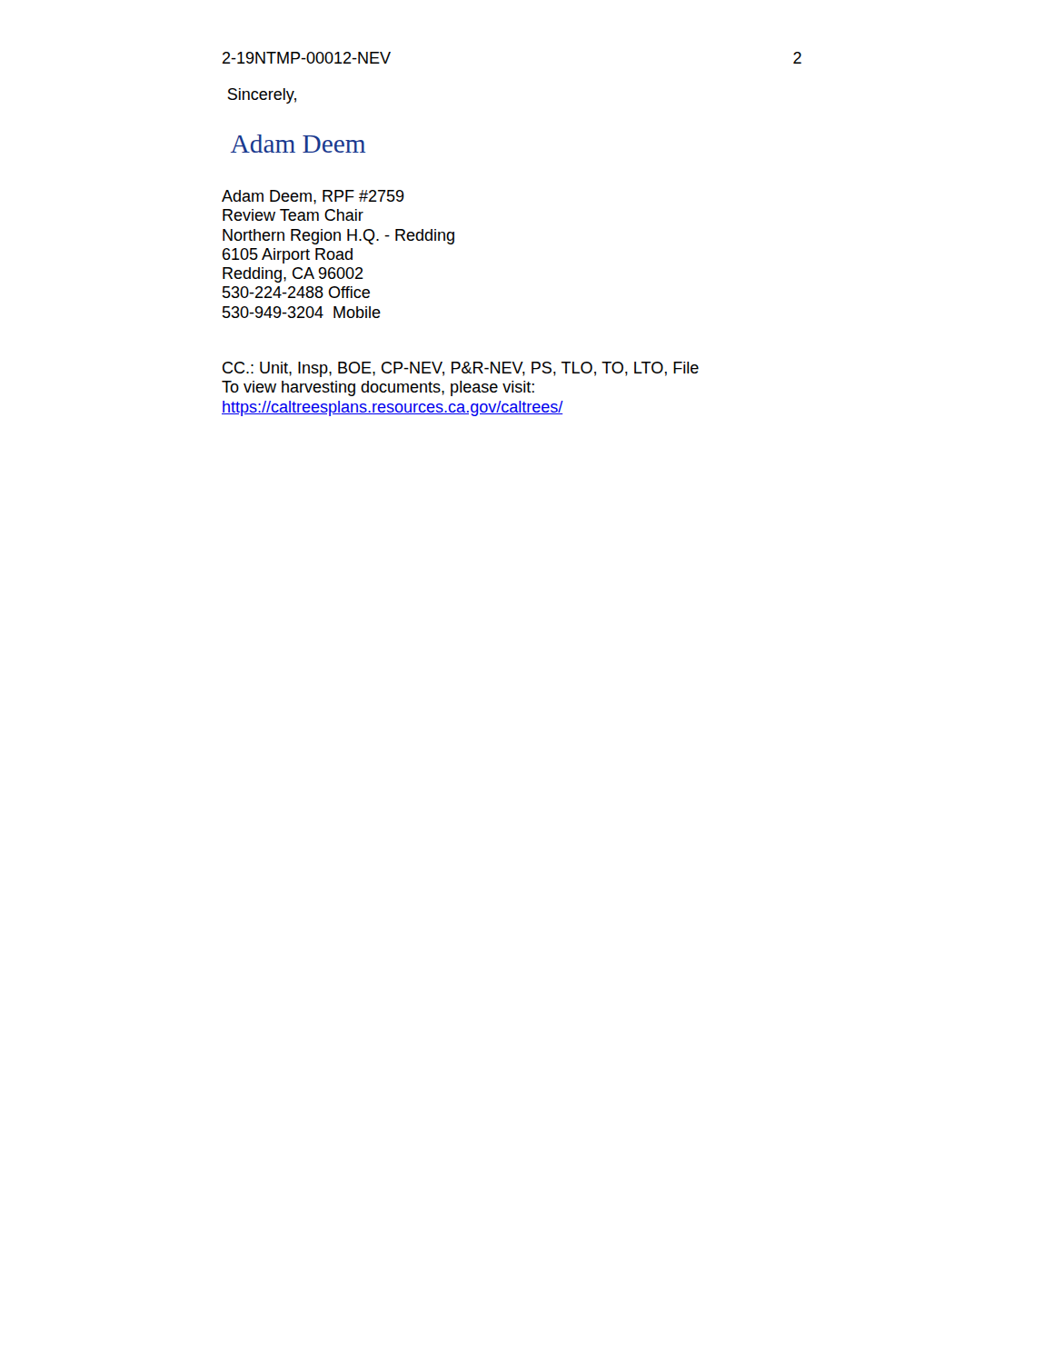2-19NTMP-00012-NEV
2
Sincerely,
Adam Deem
Adam Deem, RPF #2759
Review Team Chair
Northern Region H.Q. - Redding
6105 Airport Road
Redding, CA 96002
530-224-2488 Office
530-949-3204 Mobile
CC.: Unit, Insp, BOE, CP-NEV, P&R-NEV, PS, TLO, TO, LTO, File
To view harvesting documents, please visit: https://caltreesplans.resources.ca.gov/caltrees/